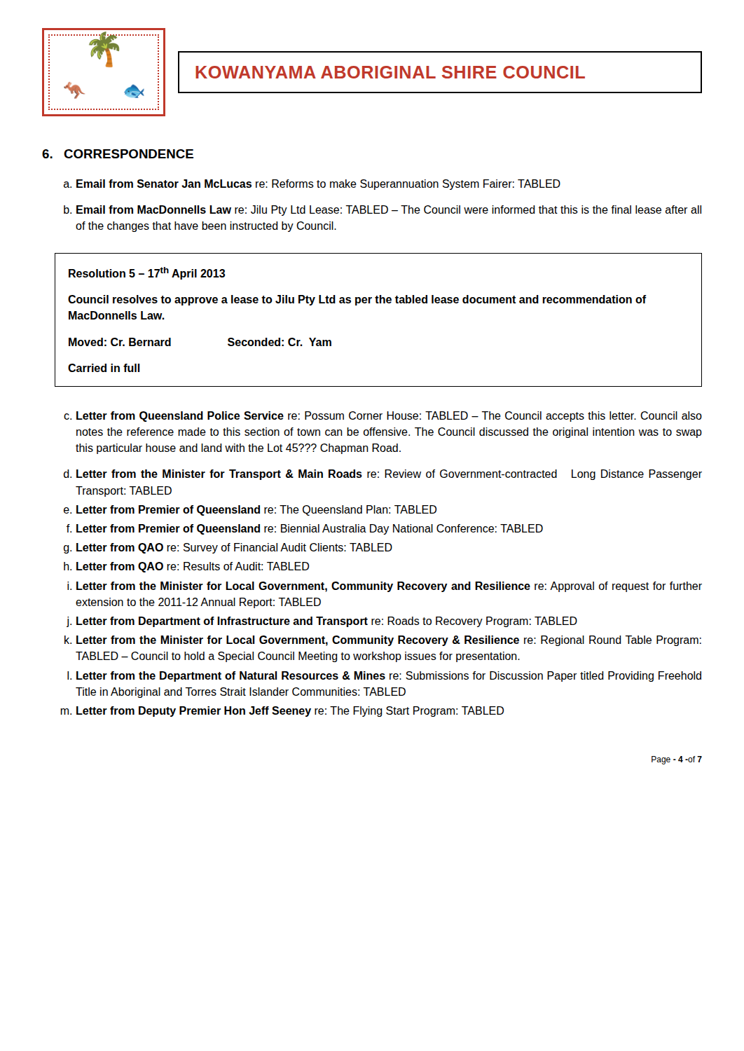🌴
🦘 🐟
KOWANYAMA ABORIGINAL SHIRE COUNCIL
6. CORRESPONDENCE
Email from Senator Jan McLucas re: Reforms to make Superannuation System Fairer: TABLED
Email from MacDonnells Law re: Jilu Pty Ltd Lease: TABLED – The Council were informed that this is the final lease after all of the changes that have been instructed by Council.
Resolution 5 – 17th April 2013
Council resolves to approve a lease to Jilu Pty Ltd as per the tabled lease document and recommendation of MacDonnells Law.
Moved: Cr. Bernard Seconded: Cr. Yam
Carried in full
Letter from Queensland Police Service re: Possum Corner House: TABLED – The Council accepts this letter. Council also notes the reference made to this section of town can be offensive. The Council discussed the original intention was to swap this particular house and land with the Lot 45??? Chapman Road.
Letter from the Minister for Transport & Main Roads re: Review of Government-contracted Long Distance Passenger Transport: TABLED
Letter from Premier of Queensland re: The Queensland Plan: TABLED
Letter from Premier of Queensland re: Biennial Australia Day National Conference: TABLED
Letter from QAO re: Survey of Financial Audit Clients: TABLED
Letter from QAO re: Results of Audit: TABLED
Letter from the Minister for Local Government, Community Recovery and Resilience re: Approval of request for further extension to the 2011-12 Annual Report: TABLED
Letter from Department of Infrastructure and Transport re: Roads to Recovery Program: TABLED
Letter from the Minister for Local Government, Community Recovery & Resilience re: Regional Round Table Program: TABLED – Council to hold a Special Council Meeting to workshop issues for presentation.
Letter from the Department of Natural Resources & Mines re: Submissions for Discussion Paper titled Providing Freehold Title in Aboriginal and Torres Strait Islander Communities: TABLED
Letter from Deputy Premier Hon Jeff Seeney re: The Flying Start Program: TABLED
Page - 4 -of 7